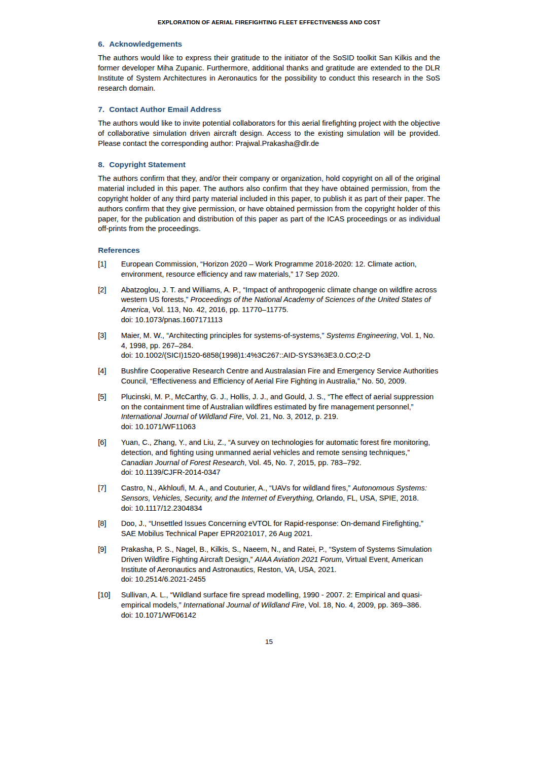EXPLORATION OF AERIAL FIREFIGHTING FLEET EFFECTIVENESS AND COST
6. Acknowledgements
The authors would like to express their gratitude to the initiator of the SoSID toolkit San Kilkis and the former developer Miha Zupanic. Furthermore, additional thanks and gratitude are extended to the DLR Institute of System Architectures in Aeronautics for the possibility to conduct this research in the SoS research domain.
7. Contact Author Email Address
The authors would like to invite potential collaborators for this aerial firefighting project with the objective of collaborative simulation driven aircraft design. Access to the existing simulation will be provided. Please contact the corresponding author: Prajwal.Prakasha@dlr.de
8. Copyright Statement
The authors confirm that they, and/or their company or organization, hold copyright on all of the original material included in this paper. The authors also confirm that they have obtained permission, from the copyright holder of any third party material included in this paper, to publish it as part of their paper. The authors confirm that they give permission, or have obtained permission from the copyright holder of this paper, for the publication and distribution of this paper as part of the ICAS proceedings or as individual off-prints from the proceedings.
References
European Commission, “Horizon 2020 – Work Programme 2018-2020: 12. Climate action, environment, resource efficiency and raw materials,” 17 Sep 2020.
Abatzoglou, J. T. and Williams, A. P., “Impact of anthropogenic climate change on wildfire across western US forests,” Proceedings of the National Academy of Sciences of the United States of America, Vol. 113, No. 42, 2016, pp. 11770–11775.doi: 10.1073/pnas.1607171113
Maier, M. W., “Architecting principles for systems-of-systems,” Systems Engineering, Vol. 1, No. 4, 1998, pp. 267–284.doi: 10.1002/(SICI)1520-6858(1998)1:4%3C267::AID-SYS3%3E3.0.CO;2-D
Bushfire Cooperative Research Centre and Australasian Fire and Emergency Service Authorities Council, “Effectiveness and Efficiency of Aerial Fire Fighting in Australia,” No. 50, 2009.
Plucinski, M. P., McCarthy, G. J., Hollis, J. J., and Gould, J. S., “The effect of aerial suppression on the containment time of Australian wildfires estimated by fire management personnel,” International Journal of Wildland Fire, Vol. 21, No. 3, 2012, p. 219.doi: 10.1071/WF11063
Yuan, C., Zhang, Y., and Liu, Z., “A survey on technologies for automatic forest fire monitoring, detection, and fighting using unmanned aerial vehicles and remote sensing techniques,” Canadian Journal of Forest Research, Vol. 45, No. 7, 2015, pp. 783–792.doi: 10.1139/CJFR-2014-0347
Castro, N., Akhloufi, M. A., and Couturier, A., “UAVs for wildland fires,” Autonomous Systems: Sensors, Vehicles, Security, and the Internet of Everything, Orlando, FL, USA, SPIE, 2018.doi: 10.1117/12.2304834
Doo, J., “Unsettled Issues Concerning eVTOL for Rapid-response: On-demand Firefighting,” SAE Mobilus Technical Paper EPR2021017, 26 Aug 2021.
Prakasha, P. S., Nagel, B., Kilkis, S., Naeem, N., and Ratei, P., “System of Systems Simulation Driven Wildfire Fighting Aircraft Design,” AIAA Aviation 2021 Forum, Virtual Event, American Institute of Aeronautics and Astronautics, Reston, VA, USA, 2021.doi: 10.2514/6.2021-2455
Sullivan, A. L., “Wildland surface fire spread modelling, 1990 - 2007. 2: Empirical and quasi-empirical models,” International Journal of Wildland Fire, Vol. 18, No. 4, 2009, pp. 369–386.doi: 10.1071/WF06142
15